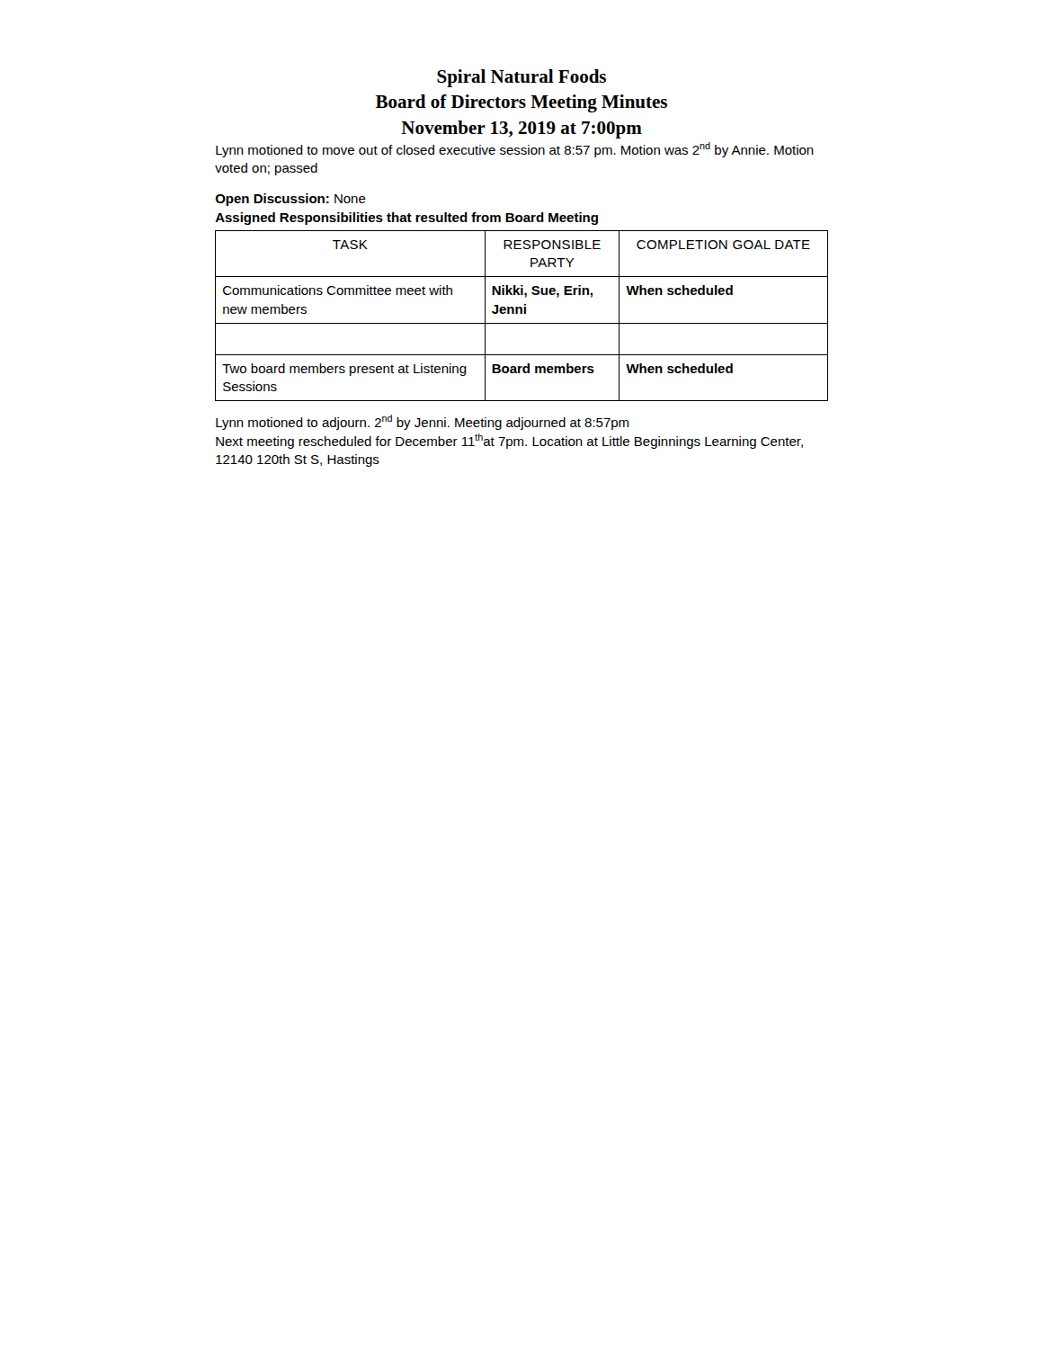Spiral Natural Foods
Board of Directors Meeting Minutes
November 13, 2019 at 7:00pm
Lynn motioned to move out of closed executive session at 8:57 pm. Motion was 2nd by Annie. Motion voted on; passed
Open Discussion: None
Assigned Responsibilities that resulted from Board Meeting
| TASK | RESPONSIBLE PARTY | COMPLETION GOAL DATE |
| --- | --- | --- |
| Communications Committee meet with new members | Nikki, Sue, Erin, Jenni | When scheduled |
| Two board members present at Listening Sessions | Board members | When scheduled |
Lynn motioned to adjourn. 2nd by Jenni. Meeting adjourned at 8:57pm
Next meeting rescheduled for December 11that 7pm. Location at Little Beginnings Learning Center, 12140 120th St S, Hastings